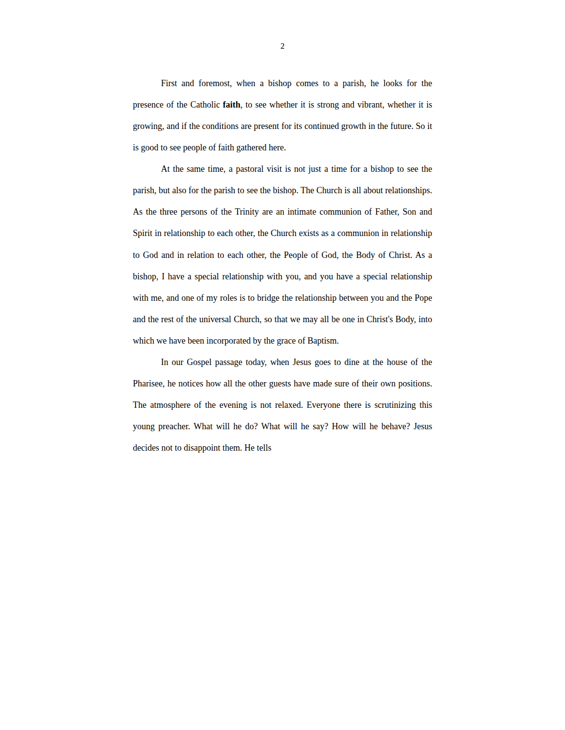2
First and foremost, when a bishop comes to a parish, he looks for the presence of the Catholic faith, to see whether it is strong and vibrant, whether it is growing, and if the conditions are present for its continued growth in the future. So it is good to see people of faith gathered here.
At the same time, a pastoral visit is not just a time for a bishop to see the parish, but also for the parish to see the bishop. The Church is all about relationships. As the three persons of the Trinity are an intimate communion of Father, Son and Spirit in relationship to each other, the Church exists as a communion in relationship to God and in relation to each other, the People of God, the Body of Christ. As a bishop, I have a special relationship with you, and you have a special relationship with me, and one of my roles is to bridge the relationship between you and the Pope and the rest of the universal Church, so that we may all be one in Christ's Body, into which we have been incorporated by the grace of Baptism.
In our Gospel passage today, when Jesus goes to dine at the house of the Pharisee, he notices how all the other guests have made sure of their own positions. The atmosphere of the evening is not relaxed. Everyone there is scrutinizing this young preacher. What will he do? What will he say? How will he behave? Jesus decides not to disappoint them. He tells